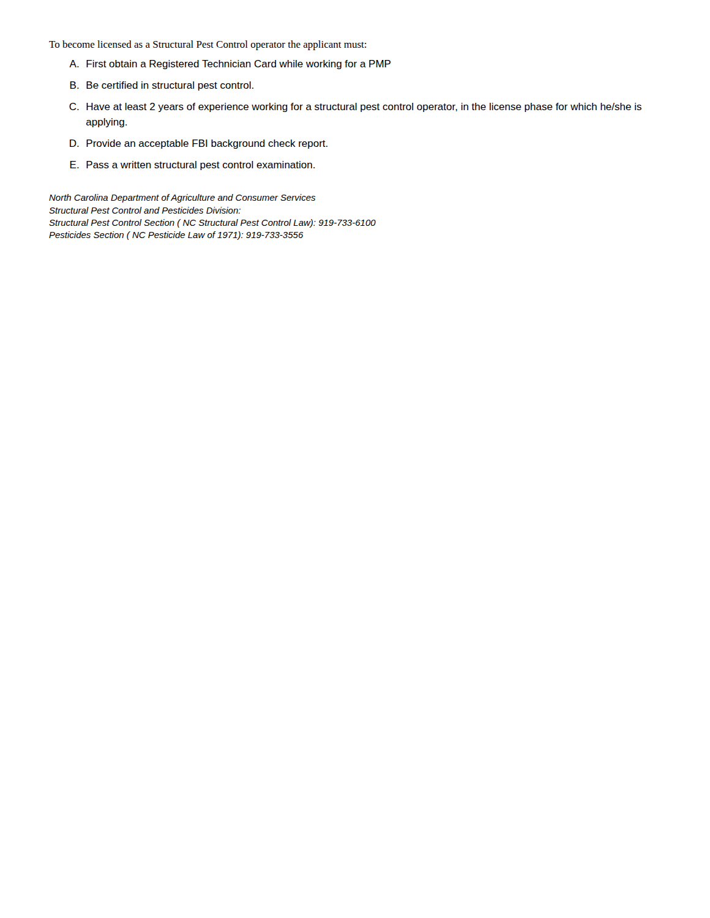To become licensed as a Structural Pest Control operator the applicant must:
First obtain a Registered Technician Card while working for a PMP
Be certified in structural pest control.
Have at least 2 years of experience working for a structural pest control operator, in the license phase for which he/she is applying.
Provide an acceptable FBI background check report.
Pass a written structural pest control examination.
North Carolina Department of Agriculture and Consumer Services
Structural Pest Control and Pesticides Division:
Structural Pest Control Section ( NC Structural Pest Control Law): 919-733-6100
Pesticides Section ( NC Pesticide Law of 1971): 919-733-3556